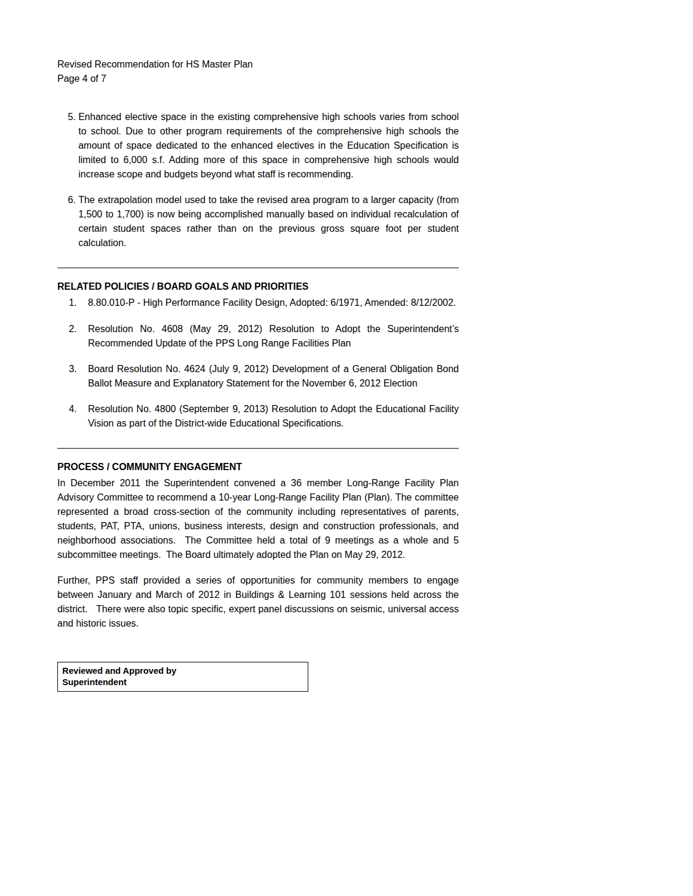Revised Recommendation for HS Master Plan
Page 4 of 7
Enhanced elective space in the existing comprehensive high schools varies from school to school. Due to other program requirements of the comprehensive high schools the amount of space dedicated to the enhanced electives in the Education Specification is limited to 6,000 s.f. Adding more of this space in comprehensive high schools would increase scope and budgets beyond what staff is recommending.
The extrapolation model used to take the revised area program to a larger capacity (from 1,500 to 1,700) is now being accomplished manually based on individual recalculation of certain student spaces rather than on the previous gross square foot per student calculation.
Related Policies / Board Goals and Priorities
1. 8.80.010-P - High Performance Facility Design, Adopted: 6/1971, Amended: 8/12/2002.
2. Resolution No. 4608 (May 29, 2012) Resolution to Adopt the Superintendent’s Recommended Update of the PPS Long Range Facilities Plan
3. Board Resolution No. 4624 (July 9, 2012) Development of a General Obligation Bond Ballot Measure and Explanatory Statement for the November 6, 2012 Election
4. Resolution No. 4800 (September 9, 2013) Resolution to Adopt the Educational Facility Vision as part of the District-wide Educational Specifications.
Process / Community Engagement
In December 2011 the Superintendent convened a 36 member Long-Range Facility Plan Advisory Committee to recommend a 10-year Long-Range Facility Plan (Plan). The committee represented a broad cross-section of the community including representatives of parents, students, PAT, PTA, unions, business interests, design and construction professionals, and neighborhood associations. The Committee held a total of 9 meetings as a whole and 5 subcommittee meetings. The Board ultimately adopted the Plan on May 29, 2012.
Further, PPS staff provided a series of opportunities for community members to engage between January and March of 2012 in Buildings & Learning 101 sessions held across the district. There were also topic specific, expert panel discussions on seismic, universal access and historic issues.
Reviewed and Approved by
Superintendent